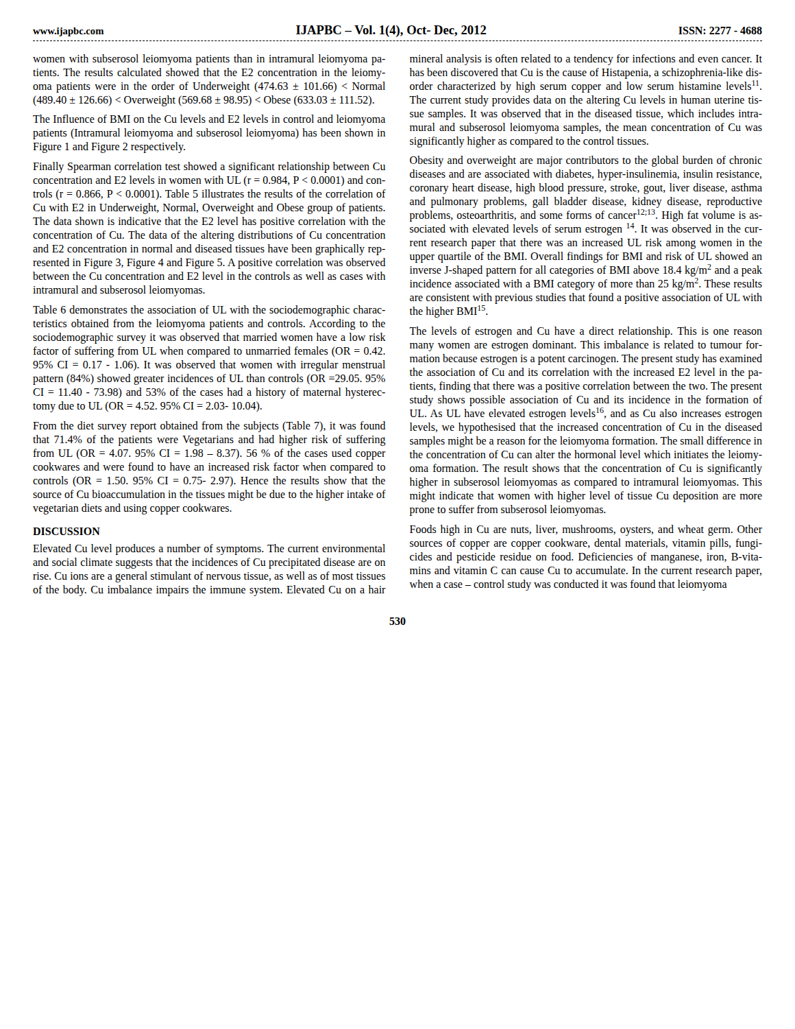www.ijapbc.com IJAPBC – Vol. 1(4), Oct- Dec, 2012 ISSN: 2277 - 4688
women with subserosol leiomyoma patients than in intramural leiomyoma patients. The results calculated showed that the E2 concentration in the leiomyoma patients were in the order of Underweight (474.63 ± 101.66) < Normal (489.40 ± 126.66) < Overweight (569.68 ± 98.95) < Obese (633.03 ± 111.52).
The Influence of BMI on the Cu levels and E2 levels in control and leiomyoma patients (Intramural leiomyoma and subserosol leiomyoma) has been shown in Figure 1 and Figure 2 respectively.
Finally Spearman correlation test showed a significant relationship between Cu concentration and E2 levels in women with UL (r = 0.984, P < 0.0001) and controls (r = 0.866, P < 0.0001). Table 5 illustrates the results of the correlation of Cu with E2 in Underweight, Normal, Overweight and Obese group of patients. The data shown is indicative that the E2 level has positive correlation with the concentration of Cu. The data of the altering distributions of Cu concentration and E2 concentration in normal and diseased tissues have been graphically represented in Figure 3, Figure 4 and Figure 5. A positive correlation was observed between the Cu concentration and E2 level in the controls as well as cases with intramural and subserosol leiomyomas.
Table 6 demonstrates the association of UL with the sociodemographic characteristics obtained from the leiomyoma patients and controls. According to the sociodemographic survey it was observed that married women have a low risk factor of suffering from UL when compared to unmarried females (OR = 0.42. 95% CI = 0.17 - 1.06). It was observed that women with irregular menstrual pattern (84%) showed greater incidences of UL than controls (OR =29.05. 95% CI = 11.40 - 73.98) and 53% of the cases had a history of maternal hysterectomy due to UL (OR = 4.52. 95% CI = 2.03- 10.04).
From the diet survey report obtained from the subjects (Table 7), it was found that 71.4% of the patients were Vegetarians and had higher risk of suffering from UL (OR = 4.07. 95% CI = 1.98 – 8.37). 56 % of the cases used copper cookwares and were found to have an increased risk factor when compared to controls (OR = 1.50. 95% CI = 0.75- 2.97). Hence the results show that the source of Cu bioaccumulation in the tissues might be due to the higher intake of vegetarian diets and using copper cookwares.
DISCUSSION
Elevated Cu level produces a number of symptoms. The current environmental and social climate suggests that the incidences of Cu precipitated disease are on rise. Cu ions are a general stimulant of nervous tissue, as well as of most tissues of the body. Cu imbalance impairs the immune system. Elevated Cu on a hair mineral analysis is often related to a tendency for infections and even cancer. It has been discovered that Cu is the cause of Histapenia, a schizophrenia-like disorder characterized by high serum copper and low serum histamine levels11. The current study provides data on the altering Cu levels in human uterine tissue samples. It was observed that in the diseased tissue, which includes intramural and subserosol leiomyoma samples, the mean concentration of Cu was significantly higher as compared to the control tissues.
Obesity and overweight are major contributors to the global burden of chronic diseases and are associated with diabetes, hyper-insulinemia, insulin resistance, coronary heart disease, high blood pressure, stroke, gout, liver disease, asthma and pulmonary problems, gall bladder disease, kidney disease, reproductive problems, osteoarthritis, and some forms of cancer12;13. High fat volume is associated with elevated levels of serum estrogen 14. It was observed in the current research paper that there was an increased UL risk among women in the upper quartile of the BMI. Overall findings for BMI and risk of UL showed an inverse J-shaped pattern for all categories of BMI above 18.4 kg/m2 and a peak incidence associated with a BMI category of more than 25 kg/m2. These results are consistent with previous studies that found a positive association of UL with the higher BMI15.
The levels of estrogen and Cu have a direct relationship. This is one reason many women are estrogen dominant. This imbalance is related to tumour formation because estrogen is a potent carcinogen. The present study has examined the association of Cu and its correlation with the increased E2 level in the patients, finding that there was a positive correlation between the two. The present study shows possible association of Cu and its incidence in the formation of UL. As UL have elevated estrogen levels16, and as Cu also increases estrogen levels, we hypothesised that the increased concentration of Cu in the diseased samples might be a reason for the leiomyoma formation. The small difference in the concentration of Cu can alter the hormonal level which initiates the leiomyoma formation. The result shows that the concentration of Cu is significantly higher in subserosol leiomyomas as compared to intramural leiomyomas. This might indicate that women with higher level of tissue Cu deposition are more prone to suffer from subserosol leiomyomas.
Foods high in Cu are nuts, liver, mushrooms, oysters, and wheat germ. Other sources of copper are copper cookware, dental materials, vitamin pills, fungicides and pesticide residue on food. Deficiencies of manganese, iron, B-vitamins and vitamin C can cause Cu to accumulate. In the current research paper, when a case – control study was conducted it was found that leiomyoma
530